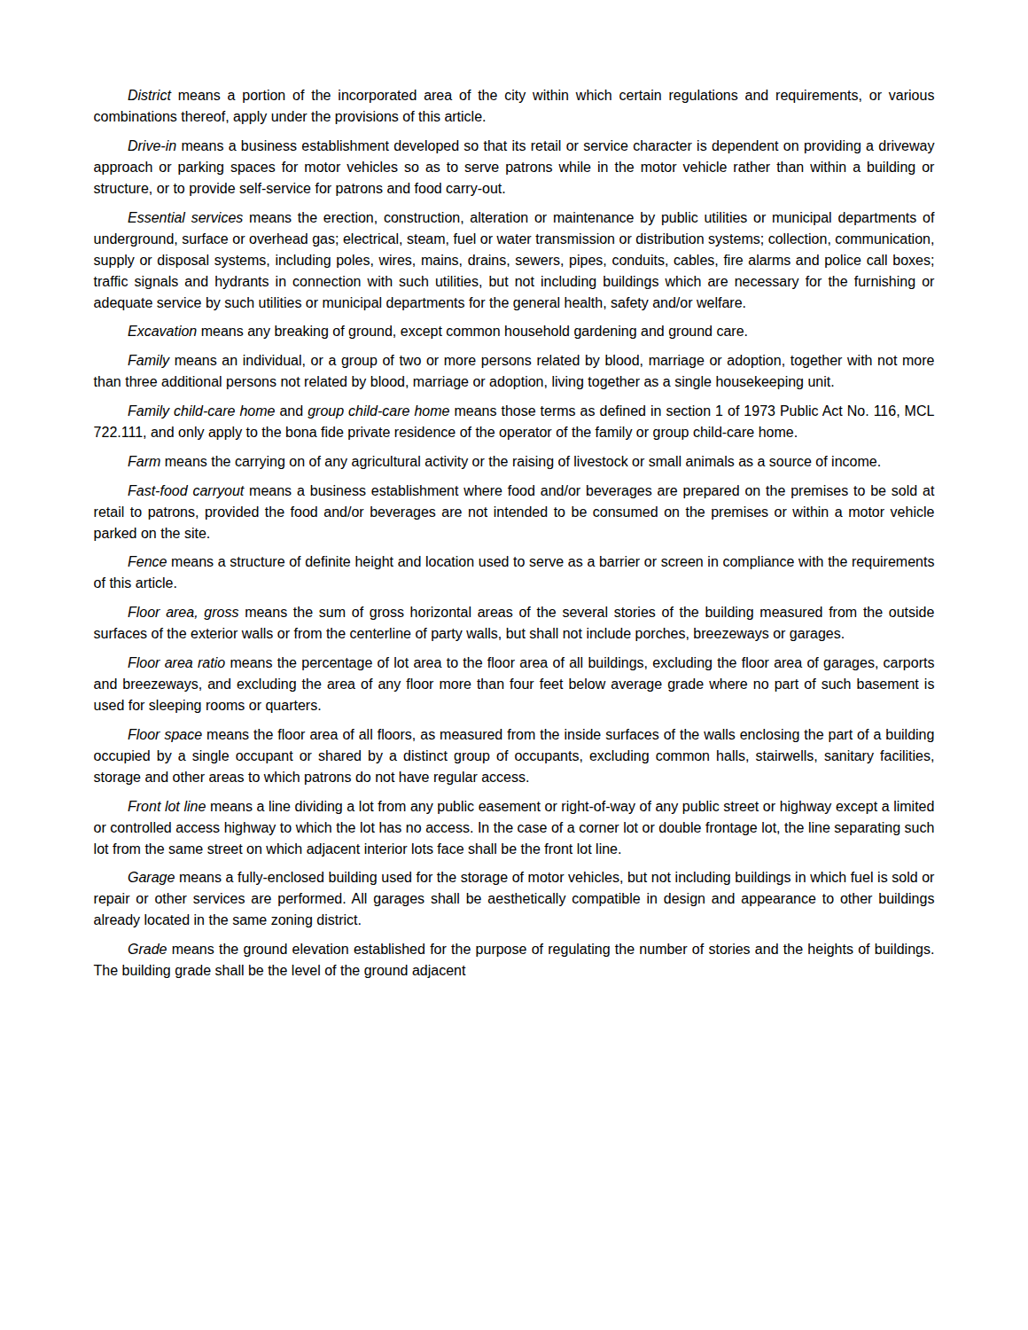District means a portion of the incorporated area of the city within which certain regulations and requirements, or various combinations thereof, apply under the provisions of this article.
Drive-in means a business establishment developed so that its retail or service character is dependent on providing a driveway approach or parking spaces for motor vehicles so as to serve patrons while in the motor vehicle rather than within a building or structure, or to provide self-service for patrons and food carry-out.
Essential services means the erection, construction, alteration or maintenance by public utilities or municipal departments of underground, surface or overhead gas; electrical, steam, fuel or water transmission or distribution systems; collection, communication, supply or disposal systems, including poles, wires, mains, drains, sewers, pipes, conduits, cables, fire alarms and police call boxes; traffic signals and hydrants in connection with such utilities, but not including buildings which are necessary for the furnishing or adequate service by such utilities or municipal departments for the general health, safety and/or welfare.
Excavation means any breaking of ground, except common household gardening and ground care.
Family means an individual, or a group of two or more persons related by blood, marriage or adoption, together with not more than three additional persons not related by blood, marriage or adoption, living together as a single housekeeping unit.
Family child-care home and group child-care home means those terms as defined in section 1 of 1973 Public Act No. 116, MCL 722.111, and only apply to the bona fide private residence of the operator of the family or group child-care home.
Farm means the carrying on of any agricultural activity or the raising of livestock or small animals as a source of income.
Fast-food carryout means a business establishment where food and/or beverages are prepared on the premises to be sold at retail to patrons, provided the food and/or beverages are not intended to be consumed on the premises or within a motor vehicle parked on the site.
Fence means a structure of definite height and location used to serve as a barrier or screen in compliance with the requirements of this article.
Floor area, gross means the sum of gross horizontal areas of the several stories of the building measured from the outside surfaces of the exterior walls or from the centerline of party walls, but shall not include porches, breezeways or garages.
Floor area ratio means the percentage of lot area to the floor area of all buildings, excluding the floor area of garages, carports and breezeways, and excluding the area of any floor more than four feet below average grade where no part of such basement is used for sleeping rooms or quarters.
Floor space means the floor area of all floors, as measured from the inside surfaces of the walls enclosing the part of a building occupied by a single occupant or shared by a distinct group of occupants, excluding common halls, stairwells, sanitary facilities, storage and other areas to which patrons do not have regular access.
Front lot line means a line dividing a lot from any public easement or right-of-way of any public street or highway except a limited or controlled access highway to which the lot has no access. In the case of a corner lot or double frontage lot, the line separating such lot from the same street on which adjacent interior lots face shall be the front lot line.
Garage means a fully-enclosed building used for the storage of motor vehicles, but not including buildings in which fuel is sold or repair or other services are performed. All garages shall be aesthetically compatible in design and appearance to other buildings already located in the same zoning district.
Grade means the ground elevation established for the purpose of regulating the number of stories and the heights of buildings. The building grade shall be the level of the ground adjacent